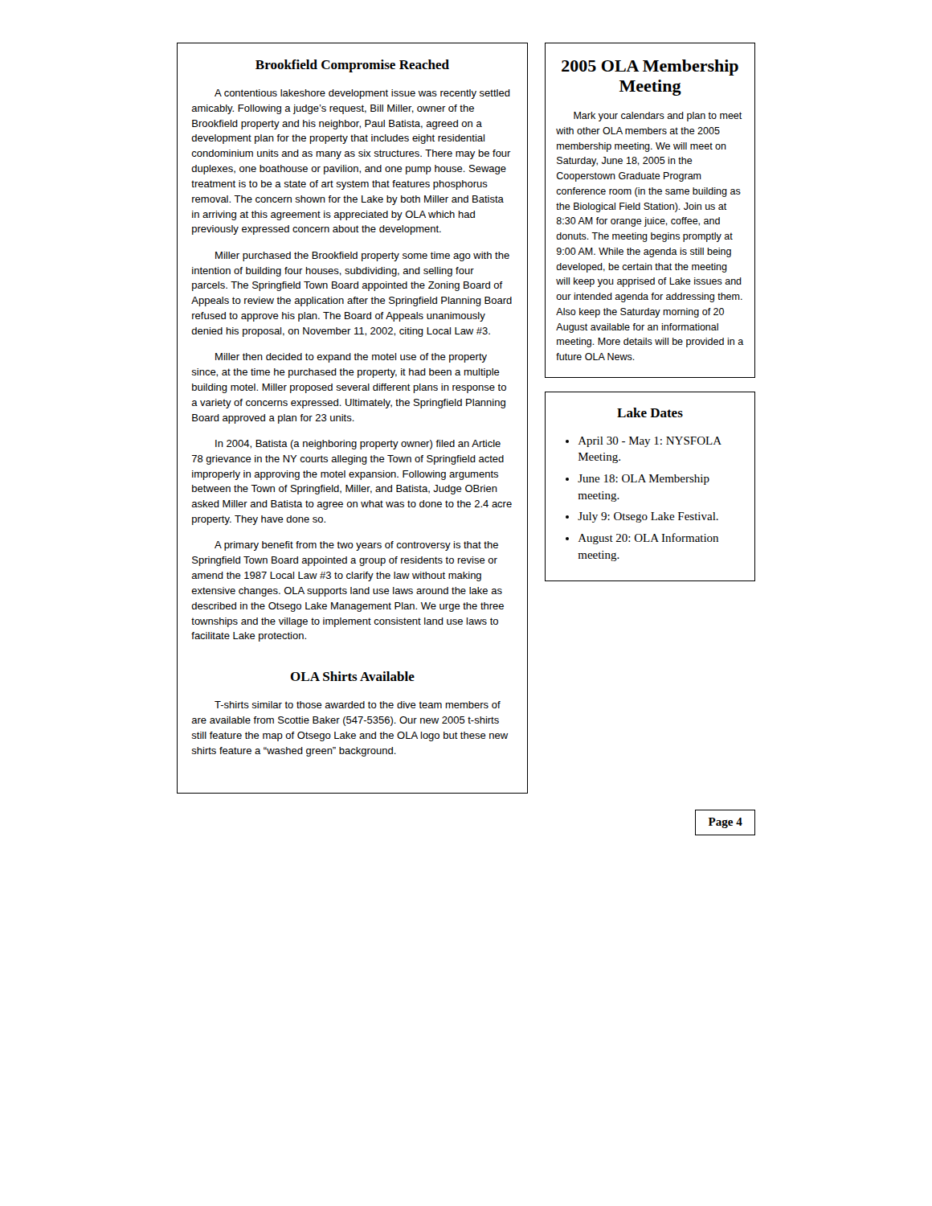Brookfield Compromise Reached
A contentious lakeshore development issue was recently settled amicably. Following a judge’s request, Bill Miller, owner of the Brookfield property and his neighbor, Paul Batista, agreed on a development plan for the property that includes eight residential condominium units and as many as six structures. There may be four duplexes, one boathouse or pavilion, and one pump house. Sewage treatment is to be a state of art system that features phosphorus removal. The concern shown for the Lake by both Miller and Batista in arriving at this agreement is appreciated by OLA which had previously expressed concern about the development.
Miller purchased the Brookfield property some time ago with the intention of building four houses, subdividing, and selling four parcels. The Springfield Town Board appointed the Zoning Board of Appeals to review the application after the Springfield Planning Board refused to approve his plan. The Board of Appeals unanimously denied his proposal, on November 11, 2002, citing Local Law #3.
Miller then decided to expand the motel use of the property since, at the time he purchased the property, it had been a multiple building motel. Miller proposed several different plans in response to a variety of concerns expressed. Ultimately, the Springfield Planning Board approved a plan for 23 units.
In 2004, Batista (a neighboring property owner) filed an Article 78 grievance in the NY courts alleging the Town of Springfield acted improperly in approving the motel expansion. Following arguments between the Town of Springfield, Miller, and Batista, Judge OBrien asked Miller and Batista to agree on what was to done to the 2.4 acre property. They have done so.
A primary benefit from the two years of controversy is that the Springfield Town Board appointed a group of residents to revise or amend the 1987 Local Law #3 to clarify the law without making extensive changes. OLA supports land use laws around the lake as described in the Otsego Lake Management Plan. We urge the three townships and the village to implement consistent land use laws to facilitate Lake protection.
OLA Shirts Available
T-shirts similar to those awarded to the dive team members of are available from Scottie Baker (547-5356). Our new 2005 t-shirts still feature the map of Otsego Lake and the OLA logo but these new shirts feature a “washed green” background.
2005 OLA Membership Meeting
Mark your calendars and plan to meet with other OLA members at the 2005 membership meeting. We will meet on Saturday, June 18, 2005 in the Cooperstown Graduate Program conference room (in the same building as the Biological Field Station). Join us at 8:30 AM for orange juice, coffee, and donuts. The meeting begins promptly at 9:00 AM. While the agenda is still being developed, be certain that the meeting will keep you apprised of Lake issues and our intended agenda for addressing them. Also keep the Saturday morning of 20 August available for an informational meeting. More details will be provided in a future OLA News.
Lake Dates
April 30 - May 1: NYSFOLA Meeting.
June 18: OLA Membership meeting.
July 9: Otsego Lake Festival.
August 20: OLA Information meeting.
Page 4